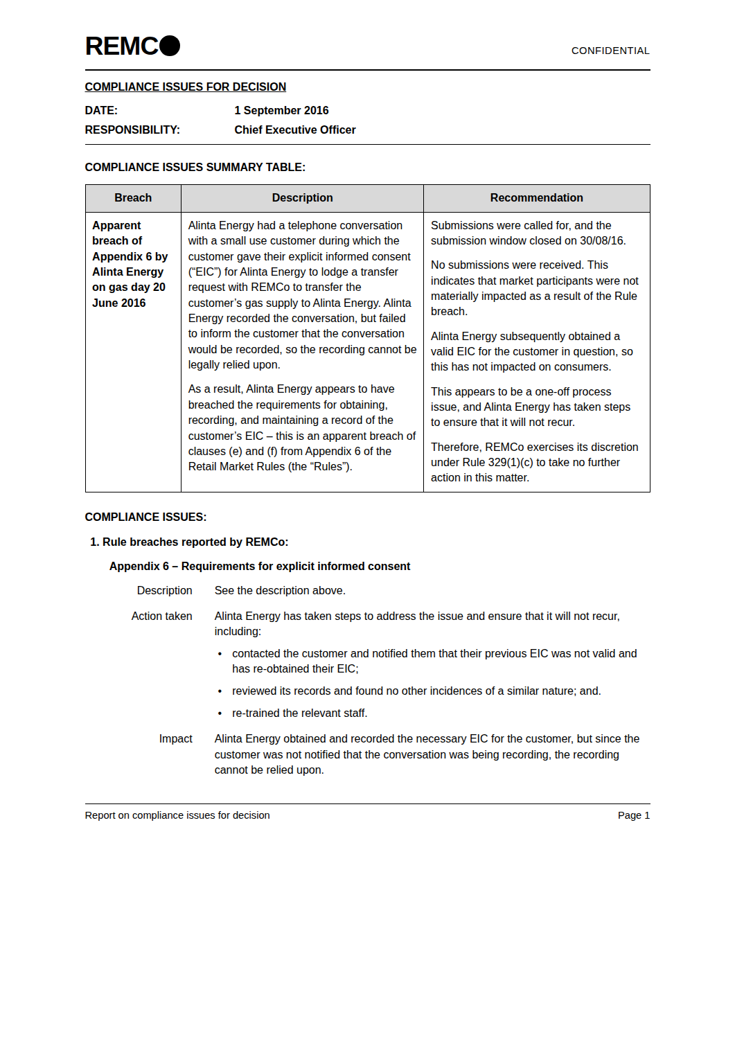REMC
CONFIDENTIAL
COMPLIANCE ISSUES FOR DECISION
| DATE: | 1 September 2016 |
| RESPONSIBILITY: | Chief Executive Officer |
COMPLIANCE ISSUES SUMMARY TABLE:
| Breach | Description | Recommendation |
| --- | --- | --- |
| Apparent breach of Appendix 6 by Alinta Energy on gas day 20 June 2016 | Alinta Energy had a telephone conversation with a small use customer during which the customer gave their explicit informed consent (“EIC”) for Alinta Energy to lodge a transfer request with REMCo to transfer the customer’s gas supply to Alinta Energy. Alinta Energy recorded the conversation, but failed to inform the customer that the conversation would be recorded, so the recording cannot be legally relied upon. As a result, Alinta Energy appears to have breached the requirements for obtaining, recording, and maintaining a record of the customer’s EIC – this is an apparent breach of clauses (e) and (f) from Appendix 6 of the Retail Market Rules (the “Rules”). | Submissions were called for, and the submission window closed on 30/08/16. No submissions were received. This indicates that market participants were not materially impacted as a result of the Rule breach. Alinta Energy subsequently obtained a valid EIC for the customer in question, so this has not impacted on consumers. This appears to be a one-off process issue, and Alinta Energy has taken steps to ensure that it will not recur. Therefore, REMCo exercises its discretion under Rule 329(1)(c) to take no further action in this matter. |
COMPLIANCE ISSUES:
Rule breaches reported by REMCo:
Appendix 6 – Requirements for explicit informed consent
Description
See the description above.
Action taken
Alinta Energy has taken steps to address the issue and ensure that it will not recur, including:
contacted the customer and notified them that their previous EIC was not valid and has re-obtained their EIC;
reviewed its records and found no other incidences of a similar nature; and.
re-trained the relevant staff.
Impact
Alinta Energy obtained and recorded the necessary EIC for the customer, but since the customer was not notified that the conversation was being recording, the recording cannot be relied upon.
Report on compliance issues for decision Page 1